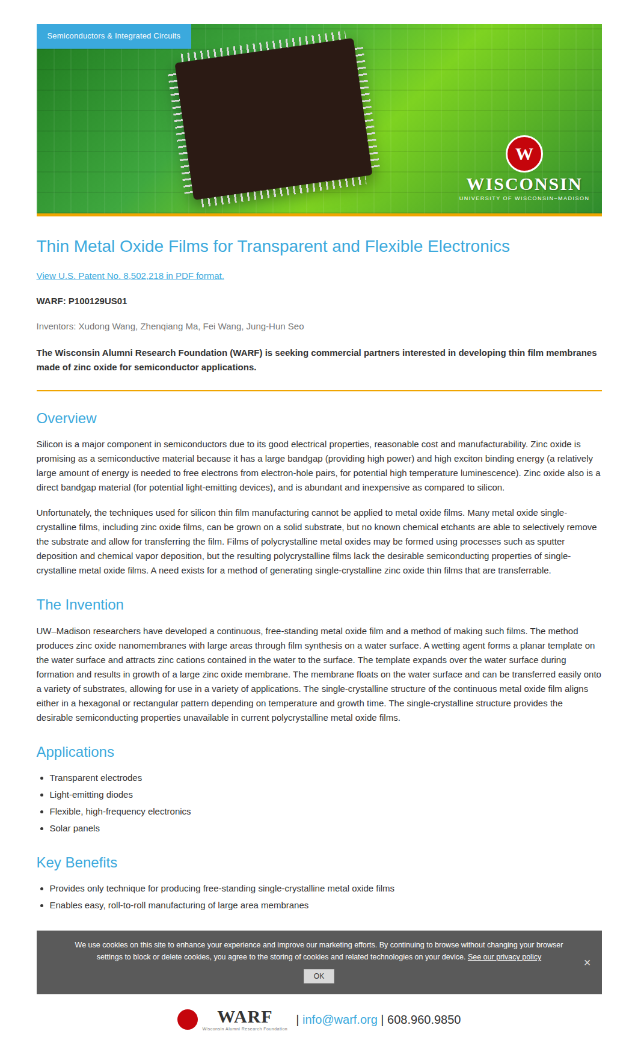Semiconductors & Integrated Circuits
W
WISCONSIN
UNIVERSITY OF WISCONSIN–MADISON
Thin Metal Oxide Films for Transparent and Flexible Electronics
View U.S. Patent No. 8,502,218 in PDF format.
WARF: P100129US01
Inventors: Xudong Wang, Zhenqiang Ma, Fei Wang, Jung-Hun Seo
The Wisconsin Alumni Research Foundation (WARF) is seeking commercial partners interested in developing thin film membranes made of zinc oxide for semiconductor applications.
Overview
Silicon is a major component in semiconductors due to its good electrical properties, reasonable cost and manufacturability. Zinc oxide is promising as a semiconductive material because it has a large bandgap (providing high power) and high exciton binding energy (a relatively large amount of energy is needed to free electrons from electron-hole pairs, for potential high temperature luminescence). Zinc oxide also is a direct bandgap material (for potential light-emitting devices), and is abundant and inexpensive as compared to silicon.
Unfortunately, the techniques used for silicon thin film manufacturing cannot be applied to metal oxide films. Many metal oxide single-crystalline films, including zinc oxide films, can be grown on a solid substrate, but no known chemical etchants are able to selectively remove the substrate and allow for transferring the film. Films of polycrystalline metal oxides may be formed using processes such as sputter deposition and chemical vapor deposition, but the resulting polycrystalline films lack the desirable semiconducting properties of single-crystalline metal oxide films. A need exists for a method of generating single-crystalline zinc oxide thin films that are transferrable.
The Invention
UW–Madison researchers have developed a continuous, free-standing metal oxide film and a method of making such films. The method produces zinc oxide nanomembranes with large areas through film synthesis on a water surface. A wetting agent forms a planar template on the water surface and attracts zinc cations contained in the water to the surface. The template expands over the water surface during formation and results in growth of a large zinc oxide membrane. The membrane floats on the water surface and can be transferred easily onto a variety of substrates, allowing for use in a variety of applications. The single-crystalline structure of the continuous metal oxide film aligns either in a hexagonal or rectangular pattern depending on temperature and growth time. The single-crystalline structure provides the desirable semiconducting properties unavailable in current polycrystalline metal oxide films.
Applications
Transparent electrodes
Light-emitting diodes
Flexible, high-frequency electronics
Solar panels
Key Benefits
Provides only technique for producing free-standing single-crystalline metal oxide films
Enables easy, roll-to-roll manufacturing of large area membranes
× We use cookies on this site to enhance your experience and improve our marketing efforts. By continuing to browse without changing your browser settings to block or delete cookies, you agree to the storing of cookies and related technologies on your device. See our privacy policy
OK
WARFWisconsin Alumni Research Foundation | info@warf.org | 608.960.9850